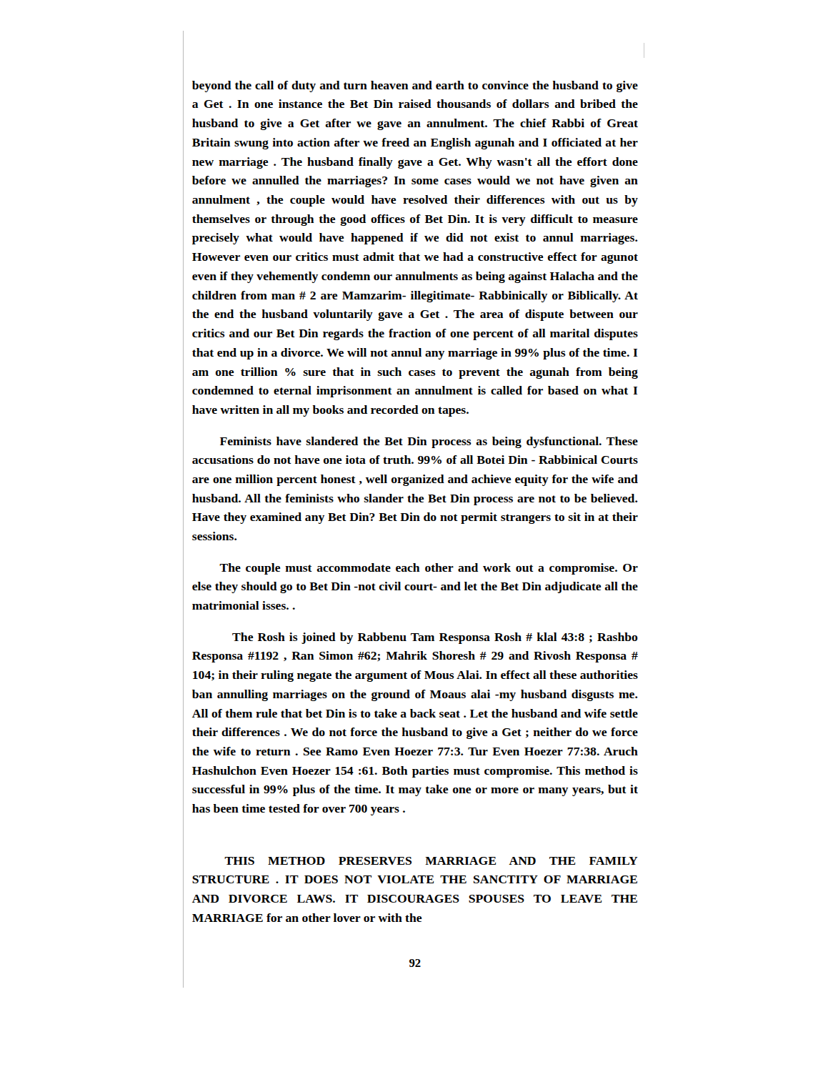beyond the call of duty and turn heaven and earth to convince the husband to give a Get . In one instance the Bet Din raised thousands of dollars and bribed the husband to give a Get after we gave an annulment. The chief Rabbi of Great Britain swung into action after we freed an English agunah and I officiated at her new marriage . The husband finally gave a Get. Why wasn't all the effort done before we annulled the marriages? In some cases would we not have given an annulment , the couple would have resolved their differences with out us by themselves or through the good offices of Bet Din. It is very difficult to measure precisely what would have happened if we did not exist to annul marriages. However even our critics must admit that we had a constructive effect for agunot even if they vehemently condemn our annulments as being against Halacha and the children from man # 2 are Mamzarim- illegitimate- Rabbinically or Biblically. At the end the husband voluntarily gave a Get . The area of dispute between our critics and our Bet Din regards the fraction of one percent of all marital disputes that end up in a divorce. We will not annul any marriage in 99% plus of the time. I am one trillion % sure that in such cases to prevent the agunah from being condemned to eternal imprisonment an annulment is called for based on what I have written in all my books and recorded on tapes.
Feminists have slandered the Bet Din process as being dysfunctional. These accusations do not have one iota of truth. 99% of all Botei Din - Rabbinical Courts are one million percent honest , well organized and achieve equity for the wife and husband. All the feminists who slander the Bet Din process are not to be believed. Have they examined any Bet Din? Bet Din do not permit strangers to sit in at their sessions.
The couple must accommodate each other and work out a compromise. Or else they should go to Bet Din -not civil court- and let the Bet Din adjudicate all the matrimonial isses. .
The Rosh is joined by Rabbenu Tam Responsa Rosh # klal 43:8 ; Rashbo Responsa #1192 , Ran Simon #62; Mahrik Shoresh # 29 and Rivosh Responsa # 104; in their ruling negate the argument of Mous Alai. In effect all these authorities ban annulling marriages on the ground of Moaus alai -my husband disgusts me. All of them rule that bet Din is to take a back seat . Let the husband and wife settle their differences . We do not force the husband to give a Get ; neither do we force the wife to return . See Ramo Even Hoezer 77:3. Tur Even Hoezer 77:38. Aruch Hashulchon Even Hoezer 154 :61. Both parties must compromise. This method is successful in 99% plus of the time. It may take one or more or many years, but it has been time tested for over 700 years .
This method preserves marriage and the family structure . It does not violate the sanctity of marriage and divorce laws. It discourages spouses to leave the marriage for an other lover or with the
92